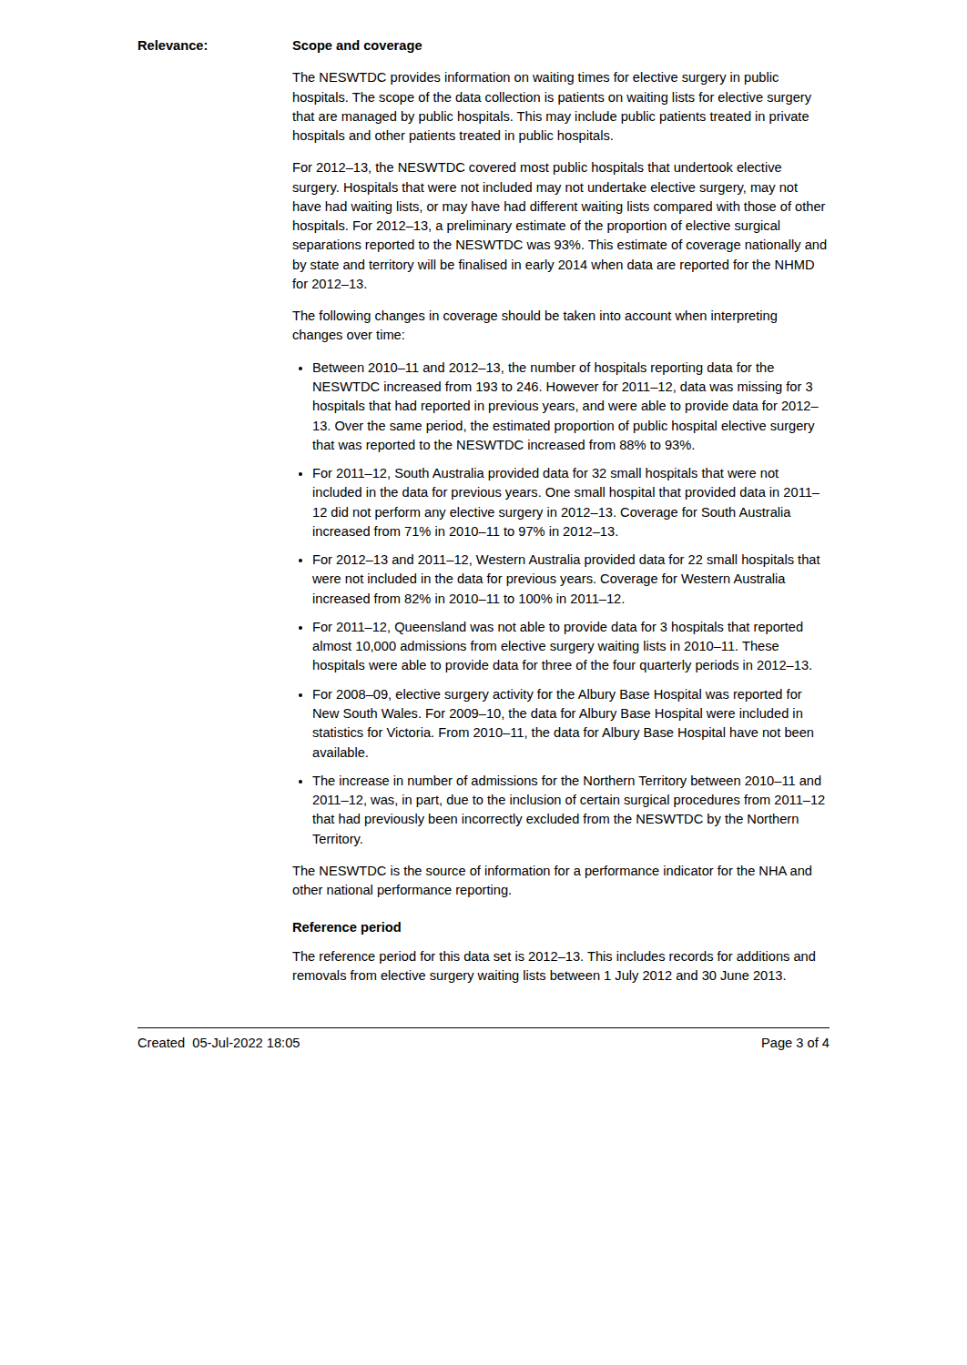Relevance:
Scope and coverage
The NESWTDC provides information on waiting times for elective surgery in public hospitals. The scope of the data collection is patients on waiting lists for elective surgery that are managed by public hospitals. This may include public patients treated in private hospitals and other patients treated in public hospitals.
For 2012–13, the NESWTDC covered most public hospitals that undertook elective surgery. Hospitals that were not included may not undertake elective surgery, may not have had waiting lists, or may have had different waiting lists compared with those of other hospitals. For 2012–13, a preliminary estimate of the proportion of elective surgical separations reported to the NESWTDC was 93%. This estimate of coverage nationally and by state and territory will be finalised in early 2014 when data are reported for the NHMD for 2012–13.
The following changes in coverage should be taken into account when interpreting changes over time:
Between 2010–11 and 2012–13, the number of hospitals reporting data for the NESWTDC increased from 193 to 246. However for 2011–12, data was missing for 3 hospitals that had reported in previous years, and were able to provide data for 2012–13. Over the same period, the estimated proportion of public hospital elective surgery that was reported to the NESWTDC increased from 88% to 93%.
For 2011–12, South Australia provided data for 32 small hospitals that were not included in the data for previous years. One small hospital that provided data in 2011–12 did not perform any elective surgery in 2012–13. Coverage for South Australia increased from 71% in 2010–11 to 97% in 2012–13.
For 2012–13 and 2011–12, Western Australia provided data for 22 small hospitals that were not included in the data for previous years. Coverage for Western Australia increased from 82% in 2010–11 to 100% in 2011–12.
For 2011–12, Queensland was not able to provide data for 3 hospitals that reported almost 10,000 admissions from elective surgery waiting lists in 2010–11. These hospitals were able to provide data for three of the four quarterly periods in 2012–13.
For 2008–09, elective surgery activity for the Albury Base Hospital was reported for New South Wales. For 2009–10, the data for Albury Base Hospital were included in statistics for Victoria. From 2010–11, the data for Albury Base Hospital have not been available.
The increase in number of admissions for the Northern Territory between 2010–11 and 2011–12, was, in part, due to the inclusion of certain surgical procedures from 2011–12 that had previously been incorrectly excluded from the NESWTDC by the Northern Territory.
The NESWTDC is the source of information for a performance indicator for the NHA and other national performance reporting.
Reference period
The reference period for this data set is 2012–13. This includes records for additions and removals from elective surgery waiting lists between 1 July 2012 and 30 June 2013.
Created 05-Jul-2022 18:05 Page 3 of 4